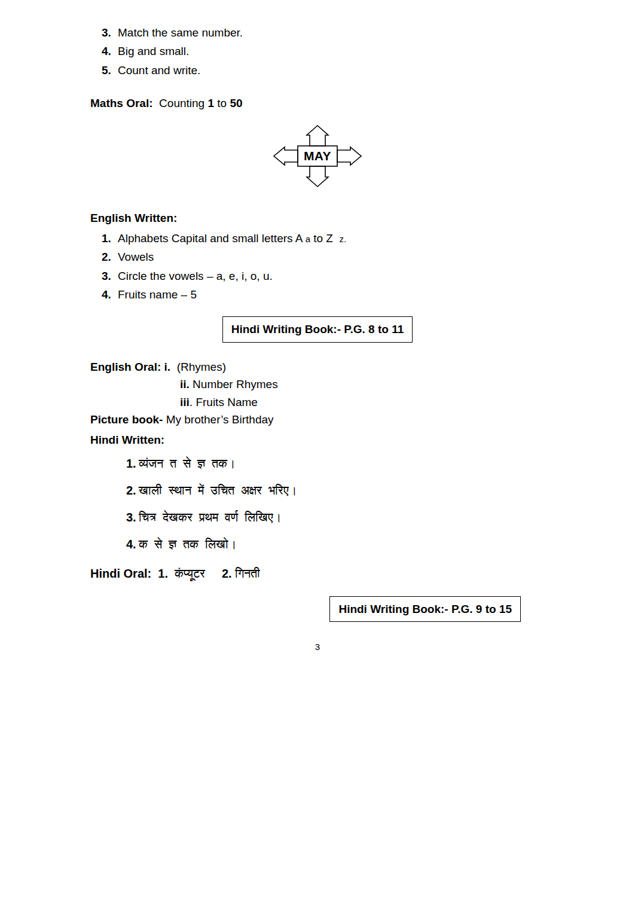Match the same number.
Big and small.
Count and write.
Maths Oral: Counting 1 to 50
MAY
English Written:
Alphabets Capital and small letters A a to Z z.
Vowels
Circle the vowels – a, e, i, o, u.
Fruits name – 5
Hindi Writing Book:- P.G. 8 to 11
English Oral: i. (Rhymes)
ii. Number Rhymes
iii. Fruits Name
Picture book- My brother’s Birthday
Hindi Written:
1. व्यंजन त से ज्ञ तक।
2. खाली स्थान में उचित अक्षर भरिए।
3. चित्र देखकर प्रथम वर्ण लिखिए।
4. क से ज्ञ तक लिखो।
Hindi Oral: 1. कंप्यूटर 2. गिनती
Hindi Writing Book:- P.G. 9 to 15
3